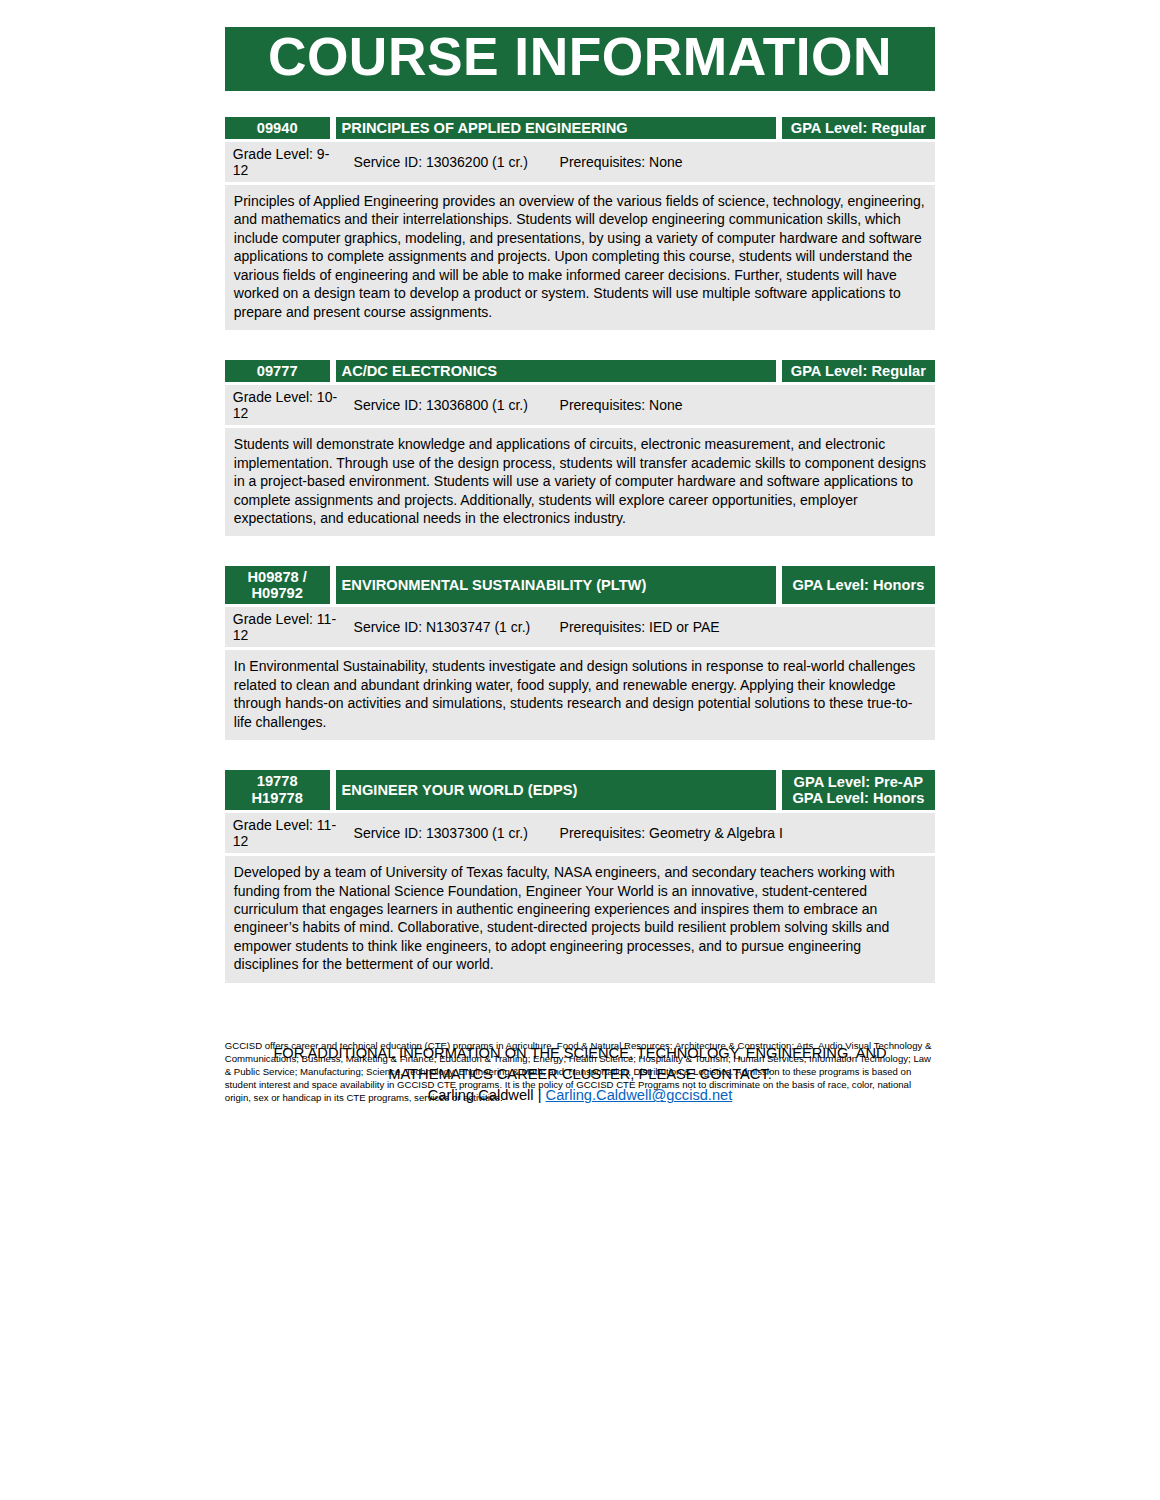COURSE INFORMATION
| 09940 | | PRINCIPLES OF APPLIED ENGINEERING | | GPA Level: Regular |
| Grade Level: 9-12 | Service ID: 13036200 (1 cr.) | Prerequisites: None |
Principles of Applied Engineering provides an overview of the various fields of science, technology, engineering, and mathematics and their interrelationships. Students will develop engineering communication skills, which include computer graphics, modeling, and presentations, by using a variety of computer hardware and software applications to complete assignments and projects. Upon completing this course, students will understand the various fields of engineering and will be able to make informed career decisions. Further, students will have worked on a design team to develop a product or system. Students will use multiple software applications to prepare and present course assignments.
| 09777 | | AC/DC ELECTRONICS | | GPA Level: Regular |
| Grade Level: 10-12 | Service ID: 13036800 (1 cr.) | Prerequisites: None |
Students will demonstrate knowledge and applications of circuits, electronic measurement, and electronic implementation. Through use of the design process, students will transfer academic skills to component designs in a project-based environment. Students will use a variety of computer hardware and software applications to complete assignments and projects. Additionally, students will explore career opportunities, employer expectations, and educational needs in the electronics industry.
| H09878 / H09792 | | ENVIRONMENTAL SUSTAINABILITY (PLTW) | | GPA Level: Honors |
| Grade Level: 11-12 | Service ID: N1303747 (1 cr.) | Prerequisites: IED or PAE |
In Environmental Sustainability, students investigate and design solutions in response to real-world challenges related to clean and abundant drinking water, food supply, and renewable energy. Applying their knowledge through hands-on activities and simulations, students research and design potential solutions to these true-to-life challenges.
| 19778 H19778 | | ENGINEER YOUR WORLD (EDPS) | | GPA Level: Pre-AP GPA Level: Honors |
| Grade Level: 11-12 | Service ID: 13037300 (1 cr.) | Prerequisites: Geometry & Algebra I |
Developed by a team of University of Texas faculty, NASA engineers, and secondary teachers working with funding from the National Science Foundation, Engineer Your World is an innovative, student-centered curriculum that engages learners in authentic engineering experiences and inspires them to embrace an engineer’s habits of mind. Collaborative, student-directed projects build resilient problem solving skills and empower students to think like engineers, to adopt engineering processes, and to pursue engineering disciplines for the betterment of our world.
FOR ADDITIONAL INFORMATION ON THE SCIENCE, TECHNOLOGY, ENGINEERING, AND MATHEMATICS CAREER CLUSTER, PLEASE CONTACT:
Carling Caldwell | Carling.Caldwell@gccisd.net
GCCISD offers career and technical education (CTE) programs in Agriculture, Food & Natural Resources; Architecture & Construction; Arts, Audio Visual Technology & Communications; Business, Marketing & Finance; Education & Training; Energy; Health Science; Hospitality & Tourism; Human Services; Information Technology; Law & Public Service; Manufacturing; Science, Technology, Engineering & Math; and Transportation, Distribution & Logistics. Admission to these programs is based on student interest and space availability in GCCISD CTE programs. It is the policy of GCCISD CTE Programs not to discriminate on the basis of race, color, national origin, sex or handicap in its CTE programs, services or activities.